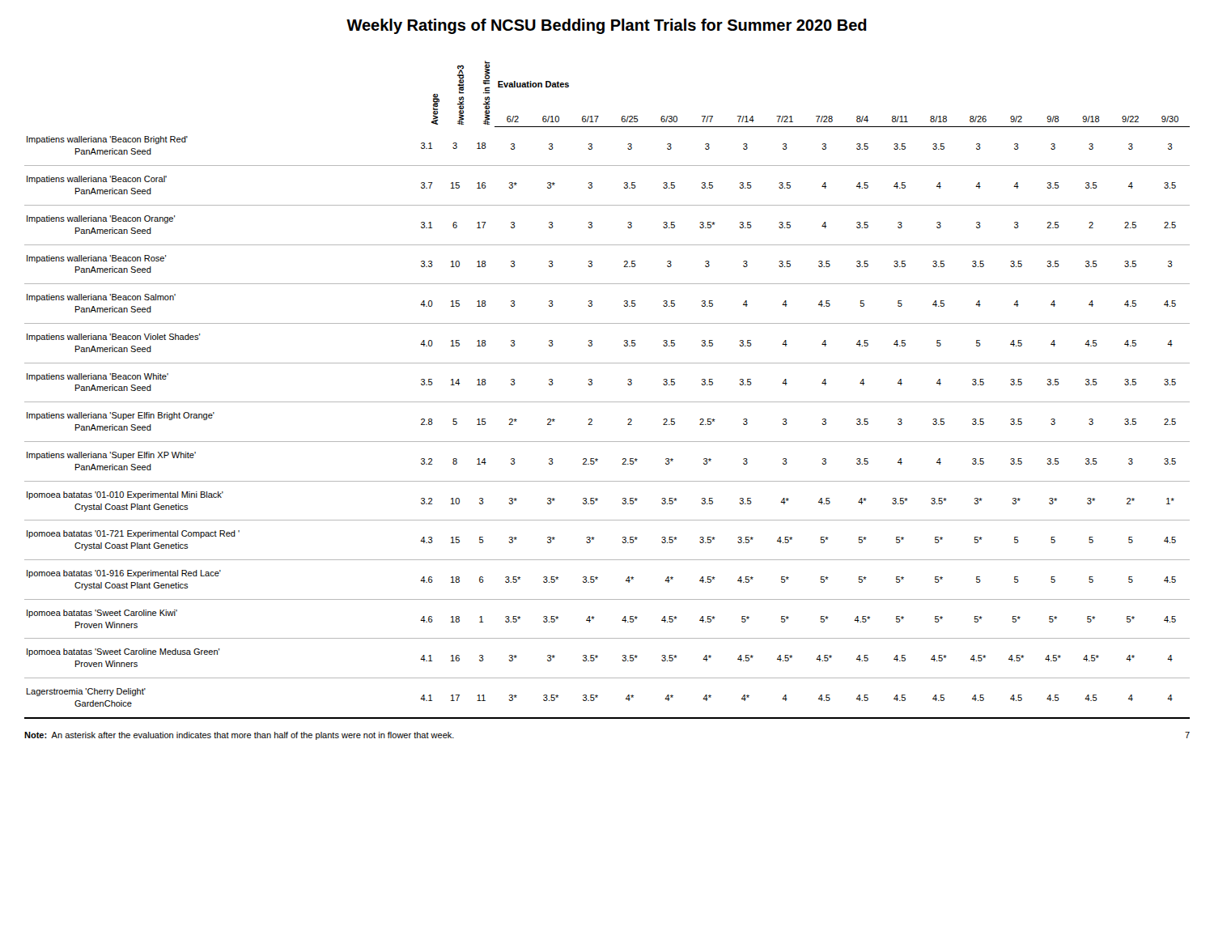Weekly Ratings of NCSU Bedding Plant Trials for Summer 2020 Bed
| | Average | #weeks rated>3 | #weeks in flower | Evaluation Dates |
| --- | --- | --- | --- | --- |
| 6/2 | 6/10 | 6/17 | 6/25 | 6/30 | 7/7 | 7/14 | 7/21 | 7/28 | 8/4 | 8/11 | 8/18 | 8/26 | 9/2 | 9/8 | 9/18 | 9/22 | 9/30 |
| Impatiens walleriana 'Beacon Bright Red' PanAmerican Seed | 3.1 | 3 | 18 | 3 | 3 | 3 | 3 | 3 | 3 | 3 | 3 | 3 | 3.5 | 3.5 | 3.5 | 3 | 3 | 3 | 3 | 3 | 3 |
| Impatiens walleriana 'Beacon Coral' PanAmerican Seed | 3.7 | 15 | 16 | 3* | 3* | 3 | 3.5 | 3.5 | 3.5 | 3.5 | 3.5 | 4 | 4.5 | 4.5 | 4 | 4 | 4 | 3.5 | 3.5 | 4 | 3.5 |
| Impatiens walleriana 'Beacon Orange' PanAmerican Seed | 3.1 | 6 | 17 | 3 | 3 | 3 | 3 | 3.5 | 3.5* | 3.5 | 3.5 | 4 | 3.5 | 3 | 3 | 3 | 3 | 2.5 | 2 | 2.5 | 2.5 |
| Impatiens walleriana 'Beacon Rose' PanAmerican Seed | 3.3 | 10 | 18 | 3 | 3 | 3 | 2.5 | 3 | 3 | 3 | 3.5 | 3.5 | 3.5 | 3.5 | 3.5 | 3.5 | 3.5 | 3.5 | 3.5 | 3.5 | 3 |
| Impatiens walleriana 'Beacon Salmon' PanAmerican Seed | 4.0 | 15 | 18 | 3 | 3 | 3 | 3.5 | 3.5 | 3.5 | 4 | 4 | 4.5 | 5 | 5 | 4.5 | 4 | 4 | 4 | 4 | 4.5 | 4.5 |
| Impatiens walleriana 'Beacon Violet Shades' PanAmerican Seed | 4.0 | 15 | 18 | 3 | 3 | 3 | 3.5 | 3.5 | 3.5 | 3.5 | 4 | 4 | 4.5 | 4.5 | 5 | 5 | 4.5 | 4 | 4.5 | 4.5 | 4 |
| Impatiens walleriana 'Beacon White' PanAmerican Seed | 3.5 | 14 | 18 | 3 | 3 | 3 | 3 | 3.5 | 3.5 | 3.5 | 4 | 4 | 4 | 4 | 4 | 3.5 | 3.5 | 3.5 | 3.5 | 3.5 | 3.5 |
| Impatiens walleriana 'Super Elfin Bright Orange' PanAmerican Seed | 2.8 | 5 | 15 | 2* | 2* | 2 | 2 | 2.5 | 2.5* | 3 | 3 | 3 | 3.5 | 3 | 3.5 | 3.5 | 3.5 | 3 | 3 | 3.5 | 2.5 |
| Impatiens walleriana 'Super Elfin XP White' PanAmerican Seed | 3.2 | 8 | 14 | 3 | 3 | 2.5* | 2.5* | 3* | 3* | 3 | 3 | 3 | 3.5 | 4 | 4 | 3.5 | 3.5 | 3.5 | 3.5 | 3 | 3.5 |
| Ipomoea batatas '01-010 Experimental Mini Black' Crystal Coast Plant Genetics | 3.2 | 10 | 3 | 3* | 3* | 3.5* | 3.5* | 3.5* | 3.5 | 3.5 | 4* | 4.5 | 4* | 3.5* | 3.5* | 3* | 3* | 3* | 3* | 2* | 1* |
| Ipomoea batatas '01-721 Experimental Compact Red ' Crystal Coast Plant Genetics | 4.3 | 15 | 5 | 3* | 3* | 3* | 3.5* | 3.5* | 3.5* | 3.5* | 4.5* | 5* | 5* | 5* | 5* | 5* | 5 | 5 | 5 | 5 | 4.5 |
| Ipomoea batatas '01-916 Experimental Red Lace' Crystal Coast Plant Genetics | 4.6 | 18 | 6 | 3.5* | 3.5* | 3.5* | 4* | 4* | 4.5* | 4.5* | 5* | 5* | 5* | 5* | 5* | 5 | 5 | 5 | 5 | 5 | 4.5 |
| Ipomoea batatas 'Sweet Caroline Kiwi' Proven Winners | 4.6 | 18 | 1 | 3.5* | 3.5* | 4* | 4.5* | 4.5* | 4.5* | 5* | 5* | 5* | 4.5* | 5* | 5* | 5* | 5* | 5* | 5* | 5* | 4.5 |
| Ipomoea batatas 'Sweet Caroline Medusa Green' Proven Winners | 4.1 | 16 | 3 | 3* | 3* | 3.5* | 3.5* | 3.5* | 4* | 4.5* | 4.5* | 4.5* | 4.5 | 4.5 | 4.5* | 4.5* | 4.5* | 4.5* | 4.5* | 4* | 4 |
| Lagerstroemia 'Cherry Delight' GardenChoice | 4.1 | 17 | 11 | 3* | 3.5* | 3.5* | 4* | 4* | 4* | 4* | 4 | 4.5 | 4.5 | 4.5 | 4.5 | 4.5 | 4.5 | 4.5 | 4.5 | 4 | 4 |
7
Note: An asterisk after the evaluation indicates that more than half of the plants were not in flower that week.